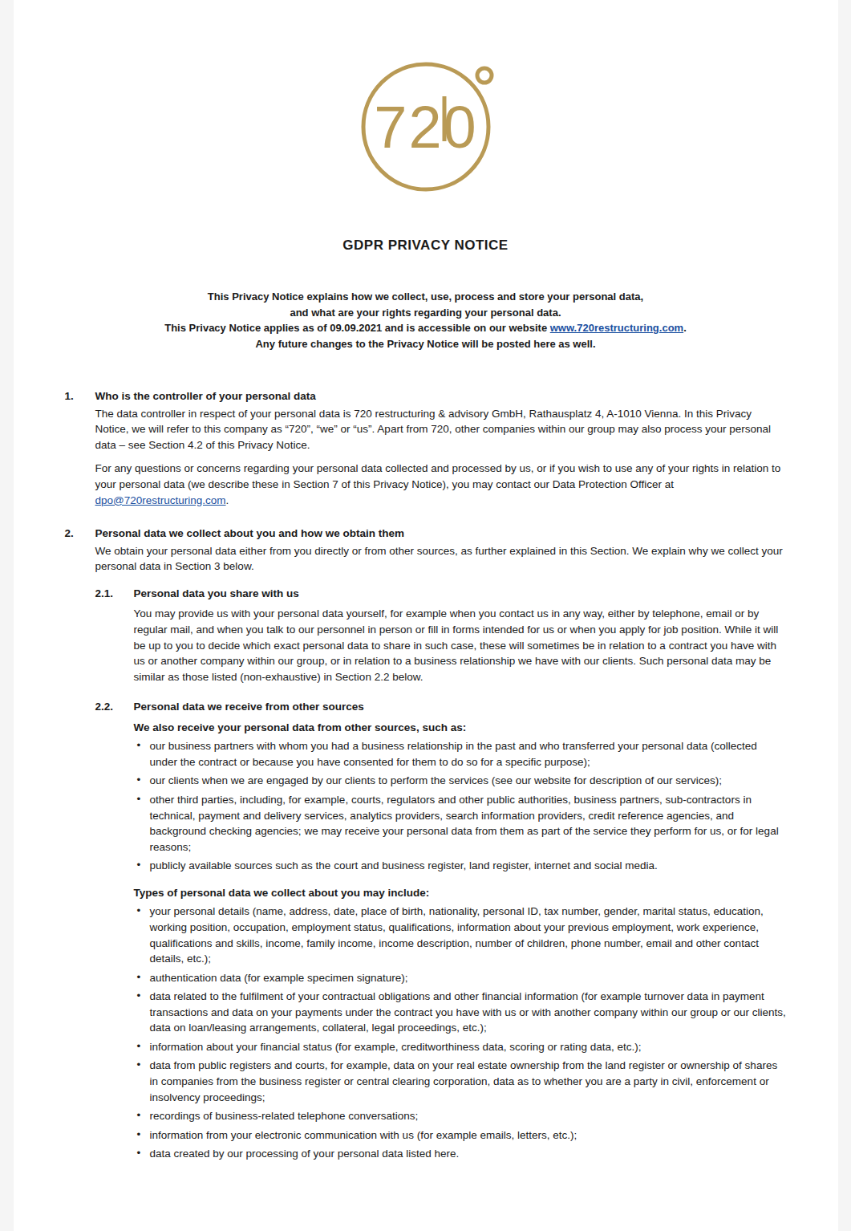720
GDPR PRIVACY NOTICE
This Privacy Notice explains how we collect, use, process and store your personal data,
and what are your rights regarding your personal data.
This Privacy Notice applies as of 09.09.2021 and is accessible on our website www.720restructuring.com.
Any future changes to the Privacy Notice will be posted here as well.
Who is the controller of your personal data
The data controller in respect of your personal data is 720 restructuring & advisory GmbH, Rathausplatz 4, A-1010 Vienna. In this Privacy Notice, we will refer to this company as “720”, “we” or “us”. Apart from 720, other companies within our group may also process your personal data – see Section 4.2 of this Privacy Notice.
For any questions or concerns regarding your personal data collected and processed by us, or if you wish to use any of your rights in relation to your personal data (we describe these in Section 7 of this Privacy Notice), you may contact our Data Protection Officer at dpo@720restructuring.com.
Personal data we collect about you and how we obtain them
We obtain your personal data either from you directly or from other sources, as further explained in this Section. We explain why we collect your personal data in Section 3 below.
Personal data you share with us
You may provide us with your personal data yourself, for example when you contact us in any way, either by telephone, email or by regular mail, and when you talk to our personnel in person or fill in forms intended for us or when you apply for job position. While it will be up to you to decide which exact personal data to share in such case, these will sometimes be in relation to a contract you have with us or another company within our group, or in relation to a business relationship we have with our clients. Such personal data may be similar as those listed (non-exhaustive) in Section 2.2 below.
Personal data we receive from other sources
We also receive your personal data from other sources, such as:
our business partners with whom you had a business relationship in the past and who transferred your personal data (collected under the contract or because you have consented for them to do so for a specific purpose);
our clients when we are engaged by our clients to perform the services (see our website for description of our services);
other third parties, including, for example, courts, regulators and other public authorities, business partners, sub-contractors in technical, payment and delivery services, analytics providers, search information providers, credit reference agencies, and background checking agencies; we may receive your personal data from them as part of the service they perform for us, or for legal reasons;
publicly available sources such as the court and business register, land register, internet and social media.
Types of personal data we collect about you may include:
your personal details (name, address, date, place of birth, nationality, personal ID, tax number, gender, marital status, education, working position, occupation, employment status, qualifications, information about your previous employment, work experience, qualifications and skills, income, family income, income description, number of children, phone number, email and other contact details, etc.);
authentication data (for example specimen signature);
data related to the fulfilment of your contractual obligations and other financial information (for example turnover data in payment transactions and data on your payments under the contract you have with us or with another company within our group or our clients, data on loan/leasing arrangements, collateral, legal proceedings, etc.);
information about your financial status (for example, creditworthiness data, scoring or rating data, etc.);
data from public registers and courts, for example, data on your real estate ownership from the land register or ownership of shares in companies from the business register or central clearing corporation, data as to whether you are a party in civil, enforcement or insolvency proceedings;
recordings of business-related telephone conversations;
information from your electronic communication with us (for example emails, letters, etc.);
data created by our processing of your personal data listed here.